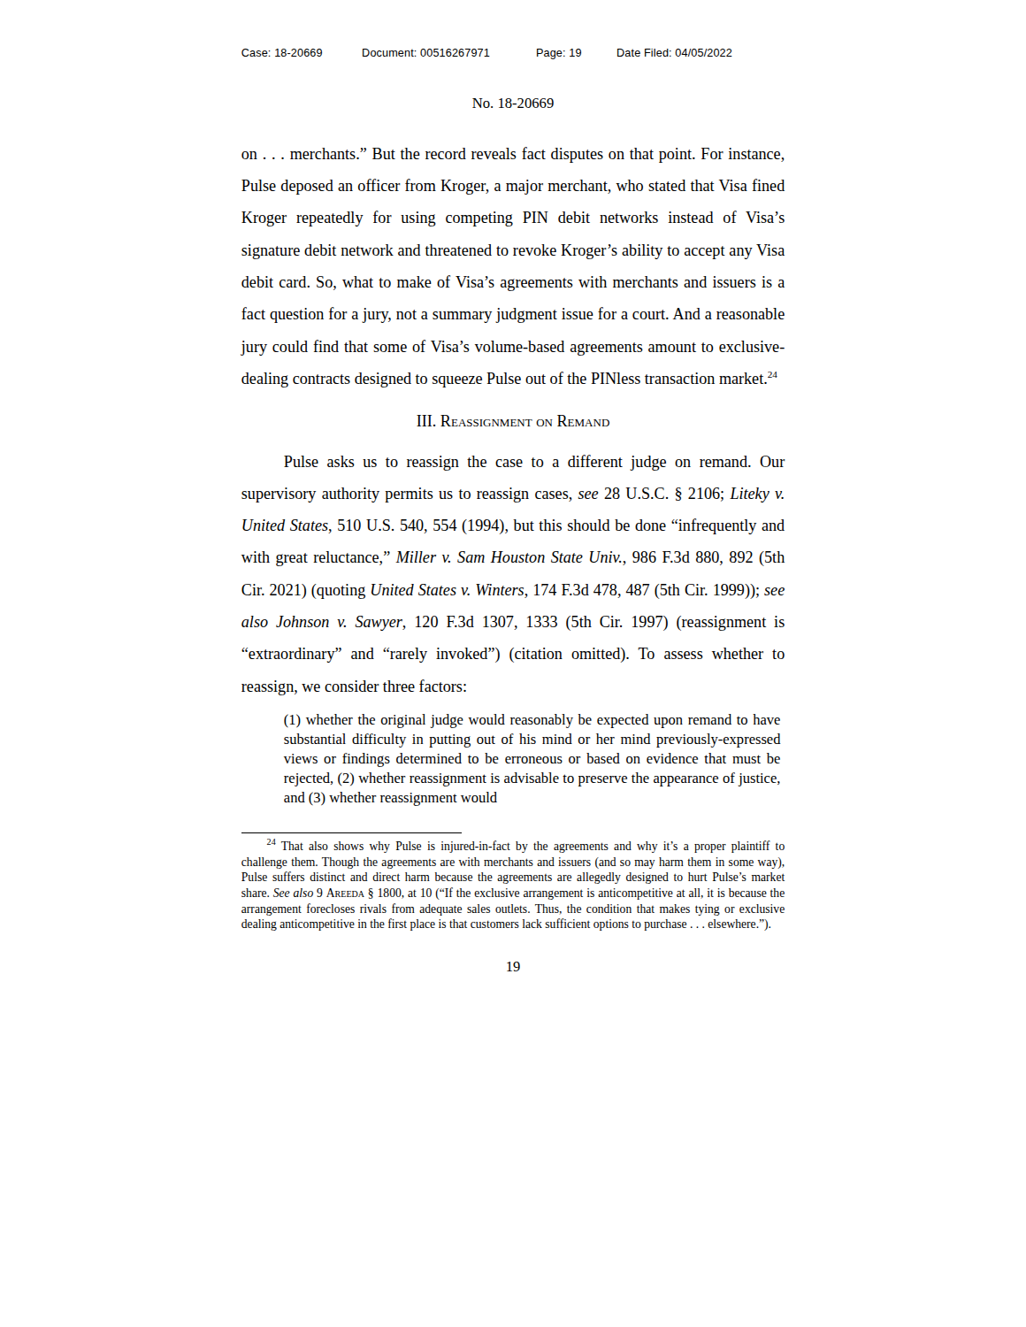Case: 18-20669 Document: 00516267971 Page: 19 Date Filed: 04/05/2022
No. 18-20669
on . . . merchants.” But the record reveals fact disputes on that point. For instance, Pulse deposed an officer from Kroger, a major merchant, who stated that Visa fined Kroger repeatedly for using competing PIN debit networks instead of Visa’s signature debit network and threatened to revoke Kroger’s ability to accept any Visa debit card. So, what to make of Visa’s agreements with merchants and issuers is a fact question for a jury, not a summary judgment issue for a court. And a reasonable jury could find that some of Visa’s volume-based agreements amount to exclusive-dealing contracts designed to squeeze Pulse out of the PINless transaction market.24
III. Reassignment on Remand
Pulse asks us to reassign the case to a different judge on remand. Our supervisory authority permits us to reassign cases, see 28 U.S.C. § 2106; Liteky v. United States, 510 U.S. 540, 554 (1994), but this should be done “infrequently and with great reluctance,” Miller v. Sam Houston State Univ., 986 F.3d 880, 892 (5th Cir. 2021) (quoting United States v. Winters, 174 F.3d 478, 487 (5th Cir. 1999)); see also Johnson v. Sawyer, 120 F.3d 1307, 1333 (5th Cir. 1997) (reassignment is “extraordinary” and “rarely invoked”) (citation omitted). To assess whether to reassign, we consider three factors:
(1) whether the original judge would reasonably be expected upon remand to have substantial difficulty in putting out of his mind or her mind previously-expressed views or findings determined to be erroneous or based on evidence that must be rejected, (2) whether reassignment is advisable to preserve the appearance of justice, and (3) whether reassignment would
24 That also shows why Pulse is injured-in-fact by the agreements and why it’s a proper plaintiff to challenge them. Though the agreements are with merchants and issuers (and so may harm them in some way), Pulse suffers distinct and direct harm because the agreements are allegedly designed to hurt Pulse’s market share. See also 9 Areeda § 1800, at 10 (“If the exclusive arrangement is anticompetitive at all, it is because the arrangement forecloses rivals from adequate sales outlets. Thus, the condition that makes tying or exclusive dealing anticompetitive in the first place is that customers lack sufficient options to purchase . . . elsewhere.”).
19